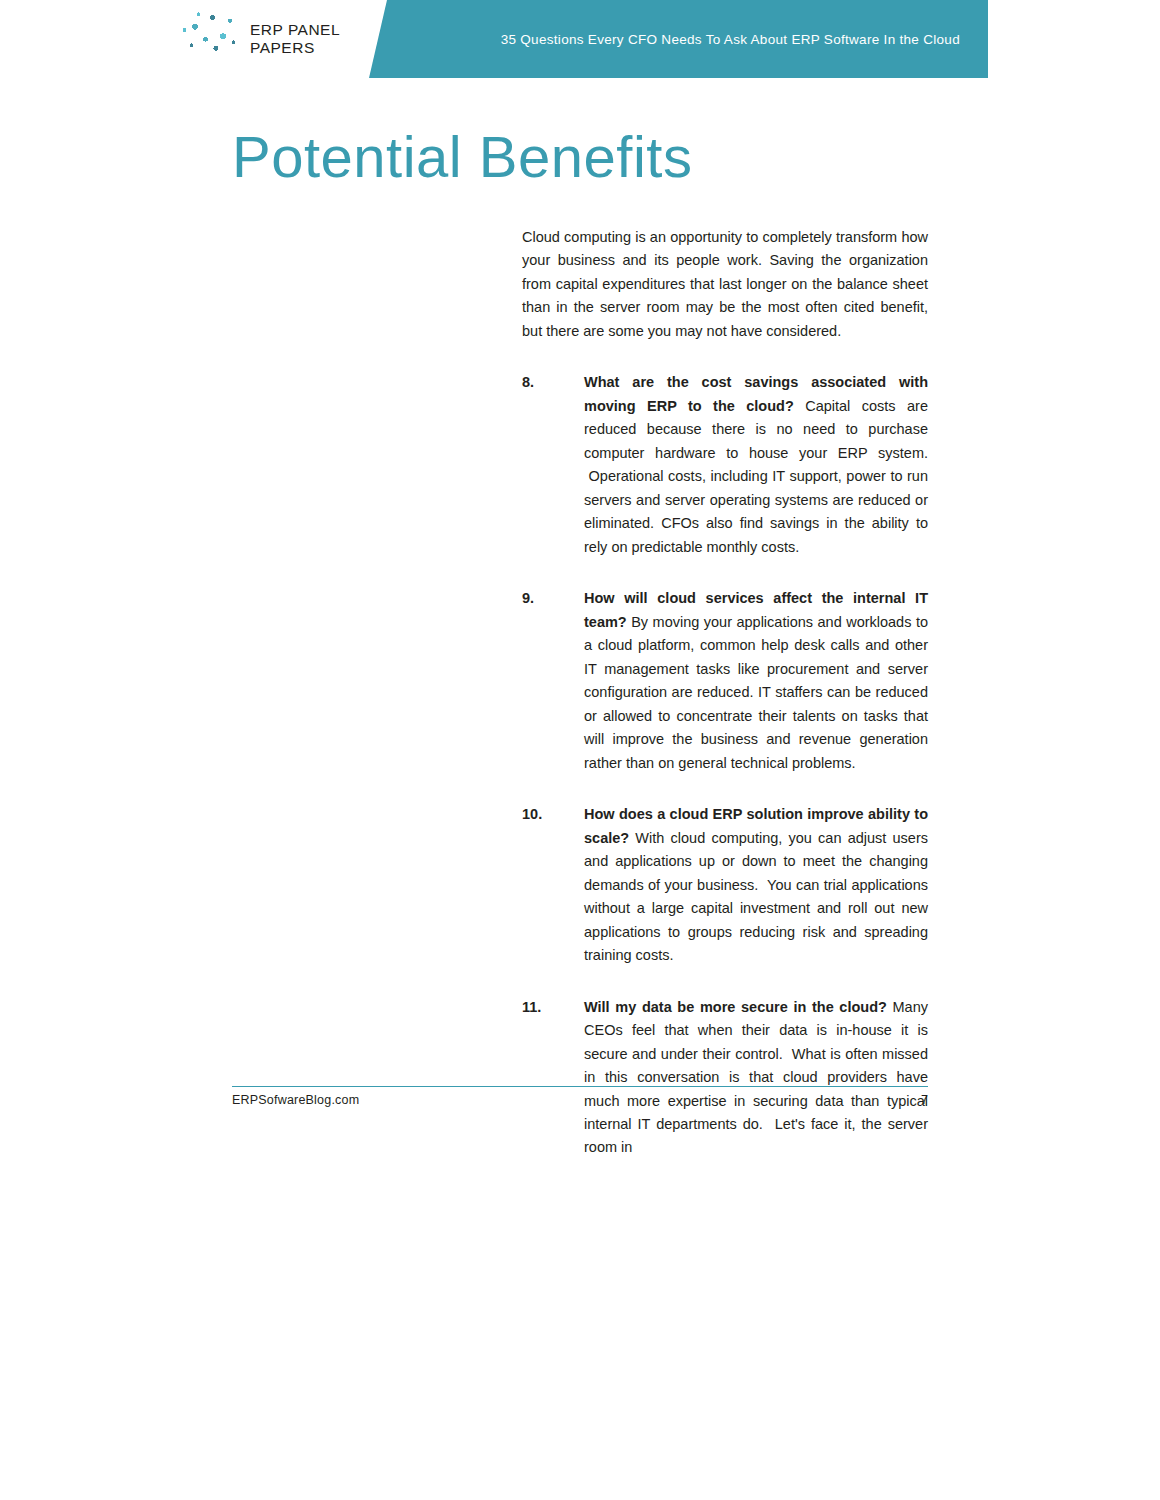ERP PANEL PAPERS
35 Questions Every CFO Needs To Ask About ERP Software In the Cloud
Potential Benefits
Cloud computing is an opportunity to completely transform how your business and its people work. Saving the organization from capital expenditures that last longer on the balance sheet than in the server room may be the most often cited benefit, but there are some you may not have considered.
What are the cost savings associated with moving ERP to the cloud? Capital costs are reduced because there is no need to purchase computer hardware to house your ERP system. Operational costs, including IT support, power to run servers and server operating systems are reduced or eliminated. CFOs also find savings in the ability to rely on predictable monthly costs.
How will cloud services affect the internal IT team? By moving your applications and workloads to a cloud platform, common help desk calls and other IT management tasks like procurement and server configuration are reduced. IT staffers can be reduced or allowed to concentrate their talents on tasks that will improve the business and revenue generation rather than on general technical problems.
How does a cloud ERP solution improve ability to scale? With cloud computing, you can adjust users and applications up or down to meet the changing demands of your business. You can trial applications without a large capital investment and roll out new applications to groups reducing risk and spreading training costs.
Will my data be more secure in the cloud? Many CEOs feel that when their data is in-house it is secure and under their control. What is often missed in this conversation is that cloud providers have much more expertise in securing data than typical internal IT departments do. Let's face it, the server room in
ERPSofwareBlog.com
7